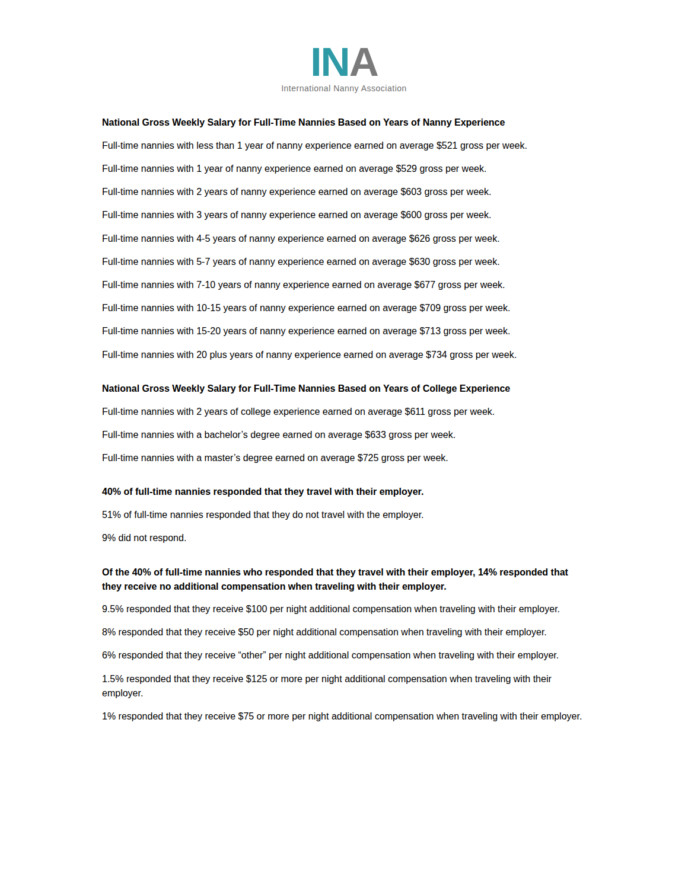INA
International Nanny Association
National Gross Weekly Salary for Full-Time Nannies Based on Years of Nanny Experience
Full-time nannies with less than 1 year of nanny experience earned on average $521 gross per week.
Full-time nannies with 1 year of nanny experience earned on average $529 gross per week.
Full-time nannies with 2 years of nanny experience earned on average $603 gross per week.
Full-time nannies with 3 years of nanny experience earned on average $600 gross per week.
Full-time nannies with 4-5 years of nanny experience earned on average $626 gross per week.
Full-time nannies with 5-7 years of nanny experience earned on average $630 gross per week.
Full-time nannies with 7-10 years of nanny experience earned on average $677 gross per week.
Full-time nannies with 10-15 years of nanny experience earned on average $709 gross per week.
Full-time nannies with 15-20 years of nanny experience earned on average $713 gross per week.
Full-time nannies with 20 plus years of nanny experience earned on average $734 gross per week.
National Gross Weekly Salary for Full-Time Nannies Based on Years of College Experience
Full-time nannies with 2 years of college experience earned on average $611 gross per week.
Full-time nannies with a bachelor’s degree earned on average $633 gross per week.
Full-time nannies with a master’s degree earned on average $725 gross per week.
40% of full-time nannies responded that they travel with their employer.
51% of full-time nannies responded that they do not travel with the employer.
9% did not respond.
Of the 40% of full-time nannies who responded that they travel with their employer, 14% responded that they receive no additional compensation when traveling with their employer.
9.5% responded that they receive $100 per night additional compensation when traveling with their employer.
8% responded that they receive $50 per night additional compensation when traveling with their employer.
6% responded that they receive “other” per night additional compensation when traveling with their employer.
1.5% responded that they receive $125 or more per night additional compensation when traveling with their employer.
1% responded that they receive $75 or more per night additional compensation when traveling with their employer.